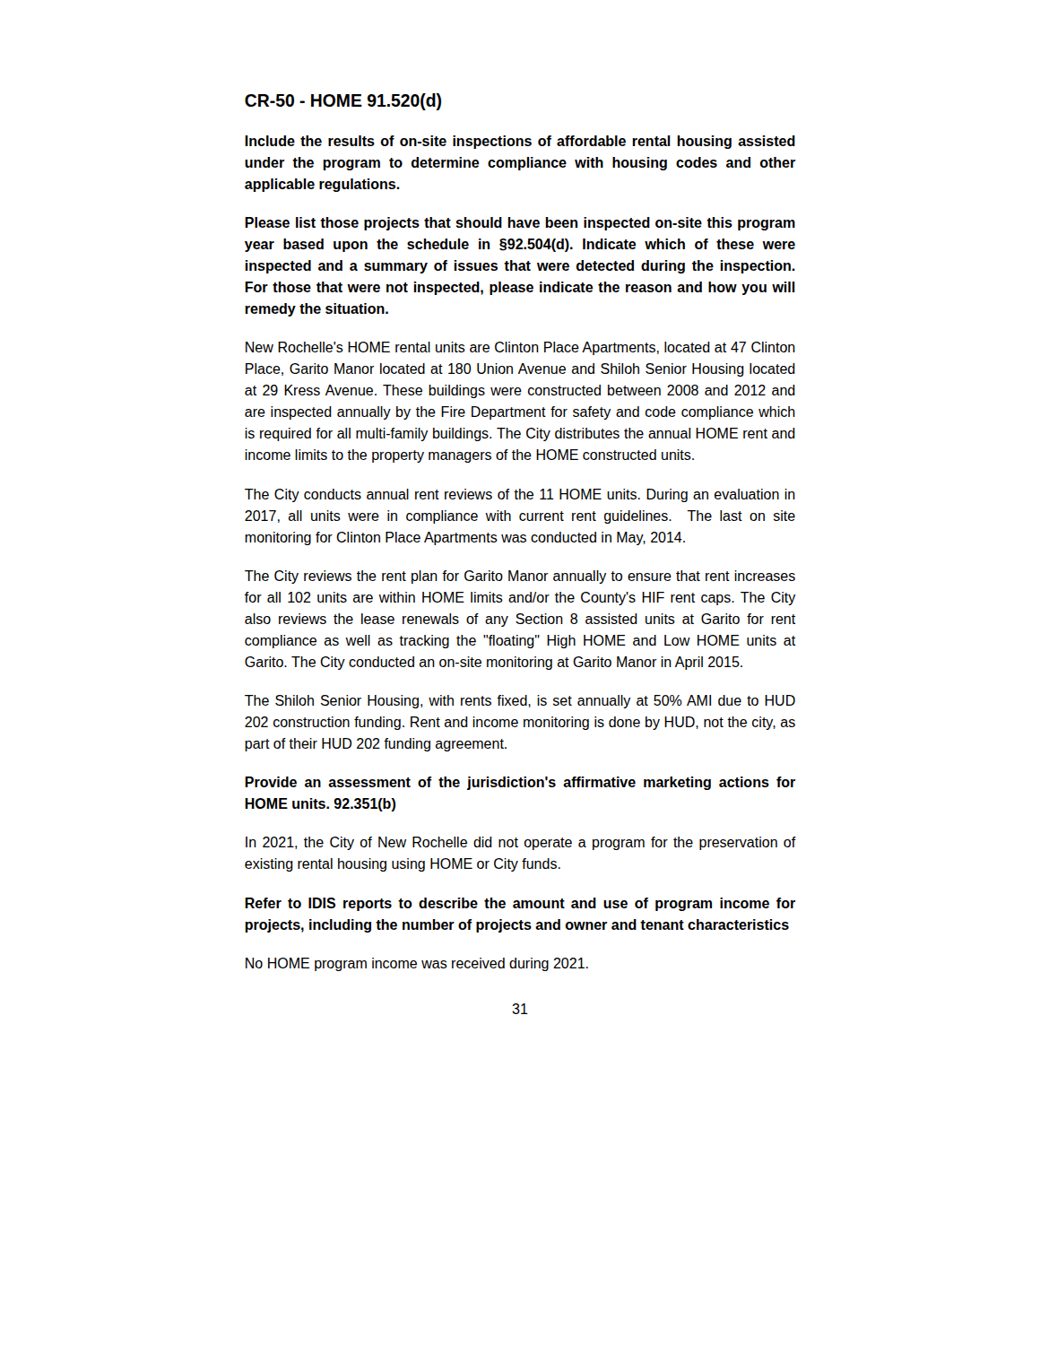CR-50 - HOME 91.520(d)
Include the results of on-site inspections of affordable rental housing assisted under the program to determine compliance with housing codes and other applicable regulations.
Please list those projects that should have been inspected on-site this program year based upon the schedule in §92.504(d). Indicate which of these were inspected and a summary of issues that were detected during the inspection. For those that were not inspected, please indicate the reason and how you will remedy the situation.
New Rochelle's HOME rental units are Clinton Place Apartments, located at 47 Clinton Place, Garito Manor located at 180 Union Avenue and Shiloh Senior Housing located at 29 Kress Avenue. These buildings were constructed between 2008 and 2012 and are inspected annually by the Fire Department for safety and code compliance which is required for all multi-family buildings. The City distributes the annual HOME rent and income limits to the property managers of the HOME constructed units.
The City conducts annual rent reviews of the 11 HOME units. During an evaluation in 2017, all units were in compliance with current rent guidelines. The last on site monitoring for Clinton Place Apartments was conducted in May, 2014.
The City reviews the rent plan for Garito Manor annually to ensure that rent increases for all 102 units are within HOME limits and/or the County's HIF rent caps. The City also reviews the lease renewals of any Section 8 assisted units at Garito for rent compliance as well as tracking the "floating" High HOME and Low HOME units at Garito. The City conducted an on-site monitoring at Garito Manor in April 2015.
The Shiloh Senior Housing, with rents fixed, is set annually at 50% AMI due to HUD 202 construction funding. Rent and income monitoring is done by HUD, not the city, as part of their HUD 202 funding agreement.
Provide an assessment of the jurisdiction's affirmative marketing actions for HOME units. 92.351(b)
In 2021, the City of New Rochelle did not operate a program for the preservation of existing rental housing using HOME or City funds.
Refer to IDIS reports to describe the amount and use of program income for projects, including the number of projects and owner and tenant characteristics
No HOME program income was received during 2021.
31